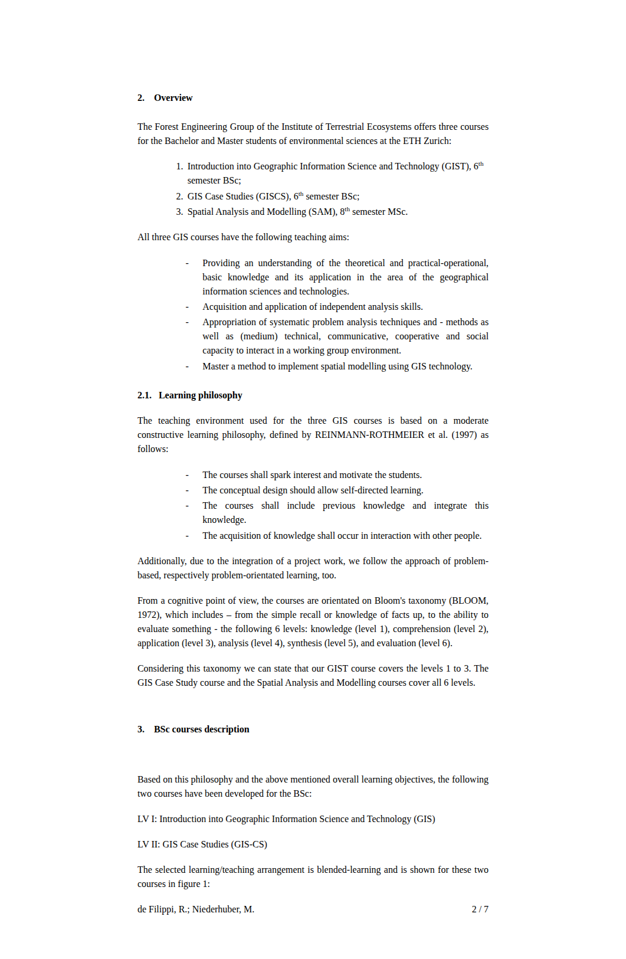2. Overview
The Forest Engineering Group of the Institute of Terrestrial Ecosystems offers three courses for the Bachelor and Master students of environmental sciences at the ETH Zurich:
Introduction into Geographic Information Science and Technology (GIST), 6th semester BSc;
GIS Case Studies (GISCS), 6th semester BSc;
Spatial Analysis and Modelling (SAM), 8th semester MSc.
All three GIS courses have the following teaching aims:
Providing an understanding of the theoretical and practical-operational, basic knowledge and its application in the area of the geographical information sciences and technologies.
Acquisition and application of independent analysis skills.
Appropriation of systematic problem analysis techniques and - methods as well as (medium) technical, communicative, cooperative and social capacity to interact in a working group environment.
Master a method to implement spatial modelling using GIS technology.
2.1. Learning philosophy
The teaching environment used for the three GIS courses is based on a moderate constructive learning philosophy, defined by REINMANN-ROTHMEIER et al. (1997) as follows:
The courses shall spark interest and motivate the students.
The conceptual design should allow self-directed learning.
The courses shall include previous knowledge and integrate this knowledge.
The acquisition of knowledge shall occur in interaction with other people.
Additionally, due to the integration of a project work, we follow the approach of problem-based, respectively problem-orientated learning, too.
From a cognitive point of view, the courses are orientated on Bloom's taxonomy (BLOOM, 1972), which includes – from the simple recall or knowledge of facts up, to the ability to evaluate something - the following 6 levels: knowledge (level 1), comprehension (level 2), application (level 3), analysis (level 4), synthesis (level 5), and evaluation (level 6).
Considering this taxonomy we can state that our GIST course covers the levels 1 to 3. The GIS Case Study course and the Spatial Analysis and Modelling courses cover all 6 levels.
3. BSc courses description
Based on this philosophy and the above mentioned overall learning objectives, the following two courses have been developed for the BSc:
LV I: Introduction into Geographic Information Science and Technology (GIS)
LV II: GIS Case Studies (GIS-CS)
The selected learning/teaching arrangement is blended-learning and is shown for these two courses in figure 1:
de Filippi, R.; Niederhuber, M. 2 / 7